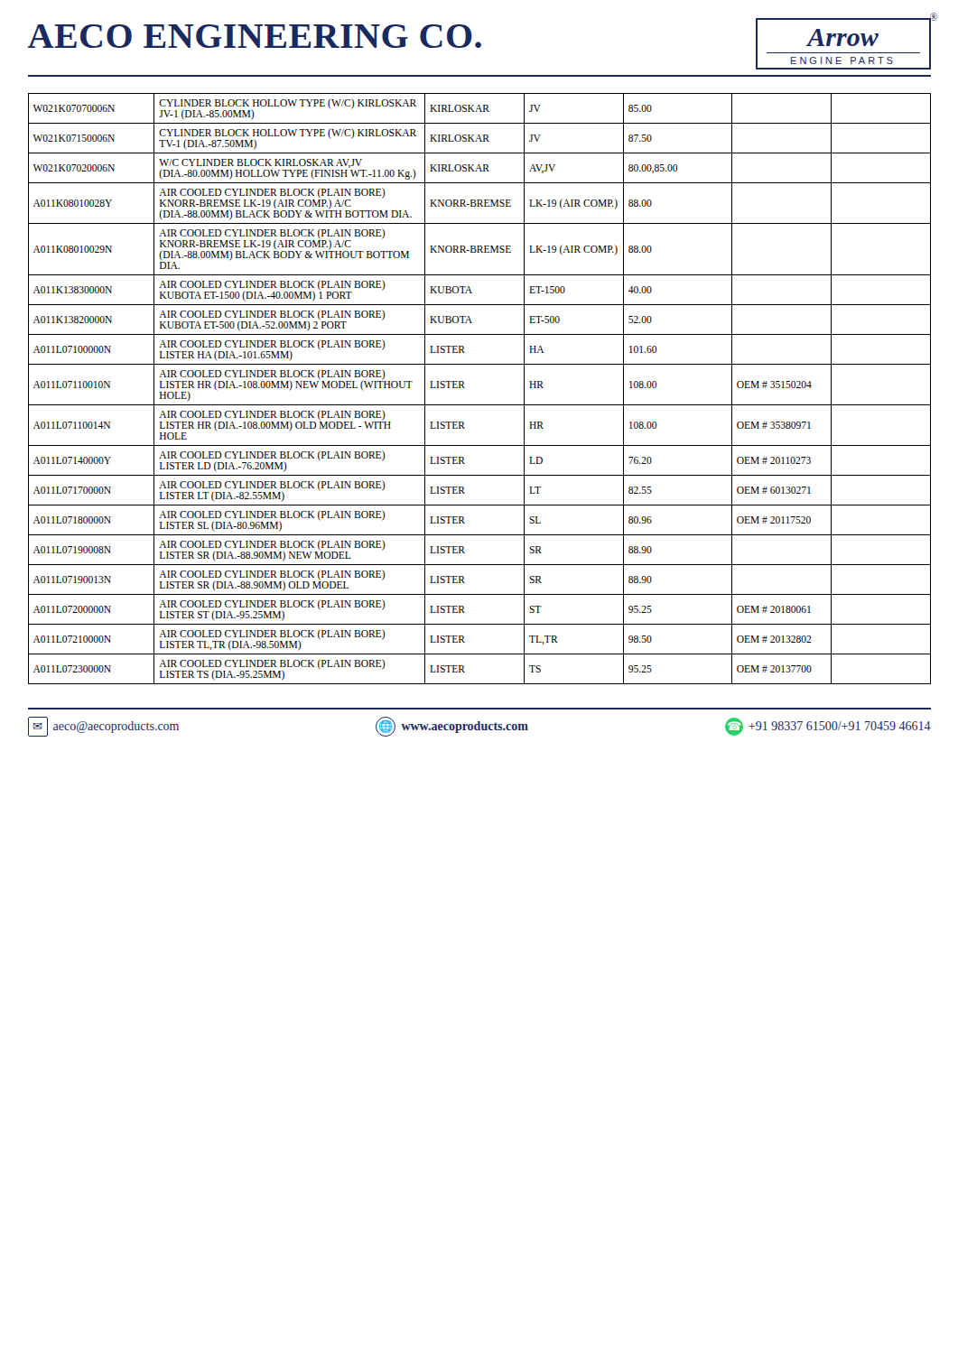AECO ENGINEERING CO.
®
Arrow
ENGINE PARTS
| W021K07070006N | CYLINDER BLOCK HOLLOW TYPE (W/C) KIRLOSKAR JV-1 (DIA.-85.00MM) | KIRLOSKAR | JV | 85.00 | | |
| W021K07150006N | CYLINDER BLOCK HOLLOW TYPE (W/C) KIRLOSKAR TV-1 (DIA.-87.50MM) | KIRLOSKAR | JV | 87.50 | | |
| W021K07020006N | W/C CYLINDER BLOCK KIRLOSKAR AV,JV (DIA.-80.00MM) HOLLOW TYPE (FINISH WT.-11.00 Kg.) | KIRLOSKAR | AV,JV | 80.00,85.00 | | |
| A011K08010028Y | AIR COOLED CYLINDER BLOCK (PLAIN BORE) KNORR-BREMSE LK-19 (AIR COMP.) A/C (DIA.-88.00MM) BLACK BODY & WITH BOTTOM DIA. | KNORR-BREMSE | LK-19 (AIR COMP.) | 88.00 | | |
| A011K08010029N | AIR COOLED CYLINDER BLOCK (PLAIN BORE) KNORR-BREMSE LK-19 (AIR COMP.) A/C (DIA.-88.00MM) BLACK BODY & WITHOUT BOTTOM DIA. | KNORR-BREMSE | LK-19 (AIR COMP.) | 88.00 | | |
| A011K13830000N | AIR COOLED CYLINDER BLOCK (PLAIN BORE) KUBOTA ET-1500 (DIA.-40.00MM) 1 PORT | KUBOTA | ET-1500 | 40.00 | | |
| A011K13820000N | AIR COOLED CYLINDER BLOCK (PLAIN BORE) KUBOTA ET-500 (DIA.-52.00MM) 2 PORT | KUBOTA | ET-500 | 52.00 | | |
| A011L07100000N | AIR COOLED CYLINDER BLOCK (PLAIN BORE) LISTER HA (DIA.-101.65MM) | LISTER | HA | 101.60 | | |
| A011L07110010N | AIR COOLED CYLINDER BLOCK (PLAIN BORE) LISTER HR (DIA.-108.00MM) NEW MODEL (WITHOUT HOLE) | LISTER | HR | 108.00 | OEM # 35150204 | |
| A011L07110014N | AIR COOLED CYLINDER BLOCK (PLAIN BORE) LISTER HR (DIA.-108.00MM) OLD MODEL - WITH HOLE | LISTER | HR | 108.00 | OEM # 35380971 | |
| A011L07140000Y | AIR COOLED CYLINDER BLOCK (PLAIN BORE) LISTER LD (DIA.-76.20MM) | LISTER | LD | 76.20 | OEM # 20110273 | |
| A011L07170000N | AIR COOLED CYLINDER BLOCK (PLAIN BORE) LISTER LT (DIA.-82.55MM) | LISTER | LT | 82.55 | OEM # 60130271 | |
| A011L07180000N | AIR COOLED CYLINDER BLOCK (PLAIN BORE) LISTER SL (DIA-80.96MM) | LISTER | SL | 80.96 | OEM # 20117520 | |
| A011L07190008N | AIR COOLED CYLINDER BLOCK (PLAIN BORE) LISTER SR (DIA.-88.90MM) NEW MODEL | LISTER | SR | 88.90 | | |
| A011L07190013N | AIR COOLED CYLINDER BLOCK (PLAIN BORE) LISTER SR (DIA.-88.90MM) OLD MODEL | LISTER | SR | 88.90 | | |
| A011L07200000N | AIR COOLED CYLINDER BLOCK (PLAIN BORE) LISTER ST (DIA.-95.25MM) | LISTER | ST | 95.25 | OEM # 20180061 | |
| A011L07210000N | AIR COOLED CYLINDER BLOCK (PLAIN BORE) LISTER TL,TR (DIA.-98.50MM) | LISTER | TL,TR | 98.50 | OEM # 20132802 | |
| A011L07230000N | AIR COOLED CYLINDER BLOCK (PLAIN BORE) LISTER TS (DIA.-95.25MM) | LISTER | TS | 95.25 | OEM # 20137700 | |
✉ aeco@aecoproducts.com
🌐 www.aecoproducts.com
☎ +91 98337 61500/+91 70459 46614